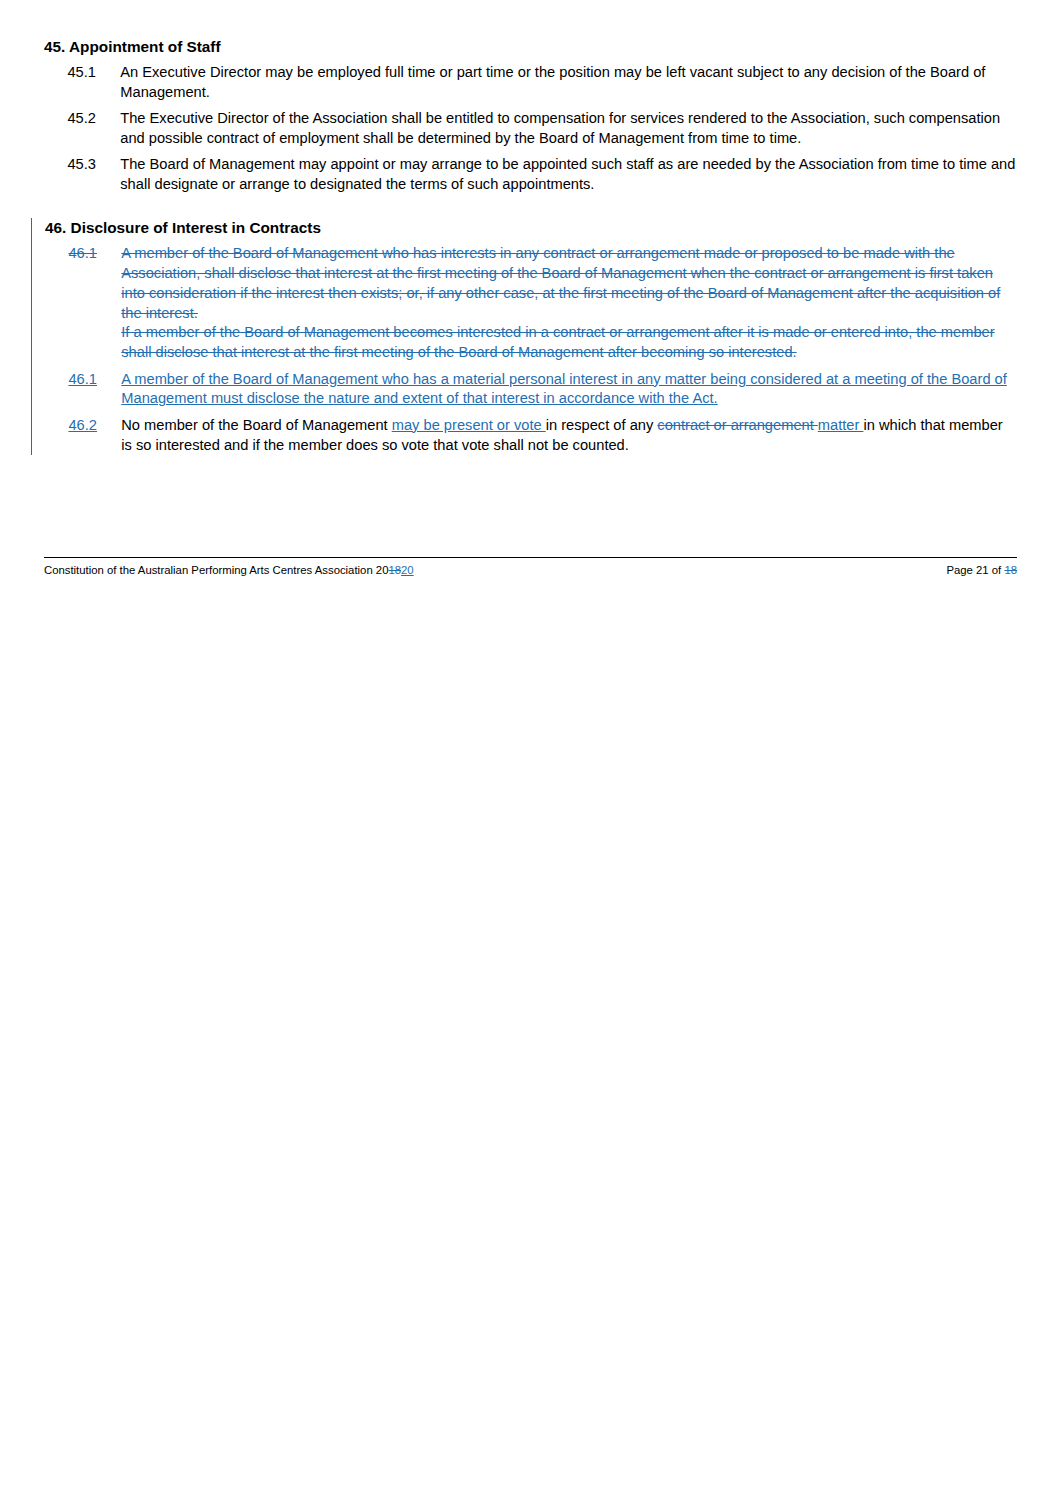45. Appointment of Staff
45.1
An Executive Director may be employed full time or part time or the position may be left vacant subject to any decision of the Board of Management.
45.2
The Executive Director of the Association shall be entitled to compensation for services rendered to the Association, such compensation and possible contract of employment shall be determined by the Board of Management from time to time.
45.3
The Board of Management may appoint or may arrange to be appointed such staff as are needed by the Association from time to time and shall designate or arrange to designated the terms of such appointments.
46. Disclosure of Interest in Contracts
46.1
A member of the Board of Management who has interests in any contract or arrangement made or proposed to be made with the Association, shall disclose that interest at the first meeting of the Board of Management when the contract or arrangement is first taken into consideration if the interest then exists; or, if any other case, at the first meeting of the Board of Management after the acquisition of the interest.
If a member of the Board of Management becomes interested in a contract or arrangement after it is made or entered into, the member shall disclose that interest at the first meeting of the Board of Management after becoming so interested.
46.1
A member of the Board of Management who has a material personal interest in any matter being considered at a meeting of the Board of Management must disclose the nature and extent of that interest in accordance with the Act.
46.2
No member of the Board of Management may be present or vote in respect of any contract or arrangement matter in which that member is so interested and if the member does so vote that vote shall not be counted.
Constitution of the Australian Performing Arts Centres Association 201820
Page 21 of 18